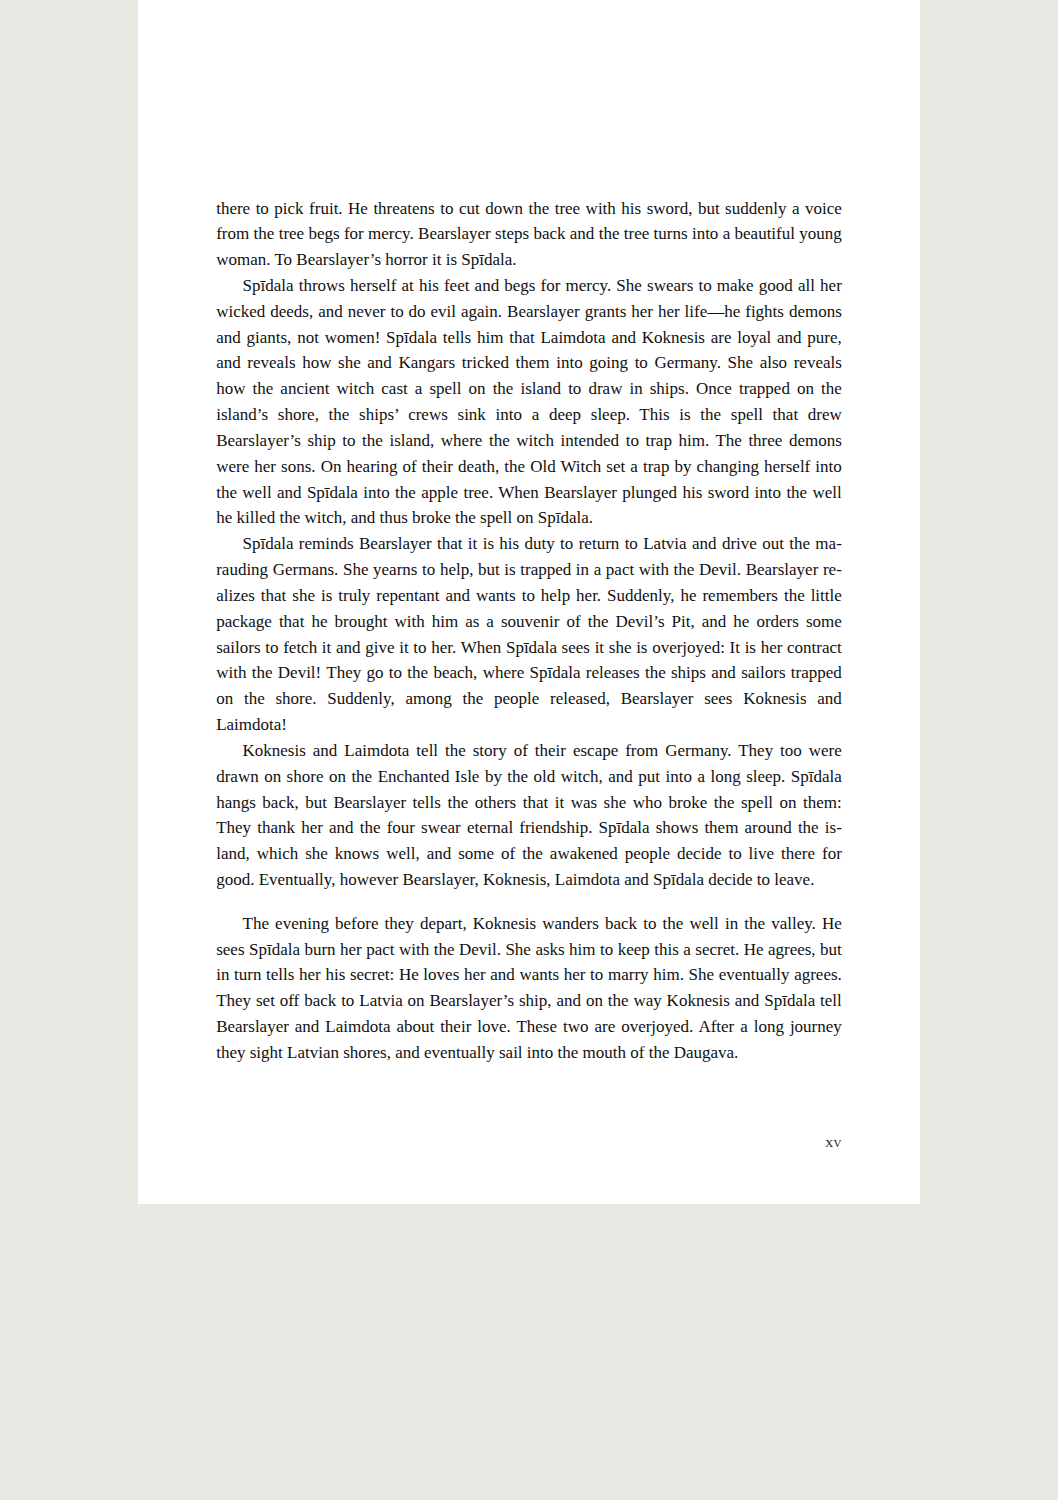there to pick fruit. He threatens to cut down the tree with his sword, but suddenly a voice from the tree begs for mercy. Bearslayer steps back and the tree turns into a beautiful young woman. To Bearslayer’s horror it is Spīdala.
Spīdala throws herself at his feet and begs for mercy. She swears to make good all her wicked deeds, and never to do evil again. Bearslayer grants her her life—he fights demons and giants, not women! Spīdala tells him that Laimdota and Koknesis are loyal and pure, and reveals how she and Kangars tricked them into going to Germany. She also reveals how the ancient witch cast a spell on the island to draw in ships. Once trapped on the island’s shore, the ships’ crews sink into a deep sleep. This is the spell that drew Bearslayer’s ship to the island, where the witch intended to trap him. The three demons were her sons. On hearing of their death, the Old Witch set a trap by changing herself into the well and Spīdala into the apple tree. When Bearslayer plunged his sword into the well he killed the witch, and thus broke the spell on Spīdala.
Spīdala reminds Bearslayer that it is his duty to return to Latvia and drive out the marauding Germans. She yearns to help, but is trapped in a pact with the Devil. Bearslayer realizes that she is truly repentant and wants to help her. Suddenly, he remembers the little package that he brought with him as a souvenir of the Devil’s Pit, and he orders some sailors to fetch it and give it to her. When Spīdala sees it she is overjoyed: It is her contract with the Devil! They go to the beach, where Spīdala releases the ships and sailors trapped on the shore. Suddenly, among the people released, Bearslayer sees Koknesis and Laimdota!
Koknesis and Laimdota tell the story of their escape from Germany. They too were drawn on shore on the Enchanted Isle by the old witch, and put into a long sleep. Spīdala hangs back, but Bearslayer tells the others that it was she who broke the spell on them: They thank her and the four swear eternal friendship. Spīdala shows them around the island, which she knows well, and some of the awakened people decide to live there for good. Eventually, however Bearslayer, Koknesis, Laimdota and Spīdala decide to leave.
The evening before they depart, Koknesis wanders back to the well in the valley. He sees Spīdala burn her pact with the Devil. She asks him to keep this a secret. He agrees, but in turn tells her his secret: He loves her and wants her to marry him. She eventually agrees. They set off back to Latvia on Bearslayer’s ship, and on the way Koknesis and Spīdala tell Bearslayer and Laimdota about their love. These two are overjoyed. After a long journey they sight Latvian shores, and eventually sail into the mouth of the Daugava.
xv